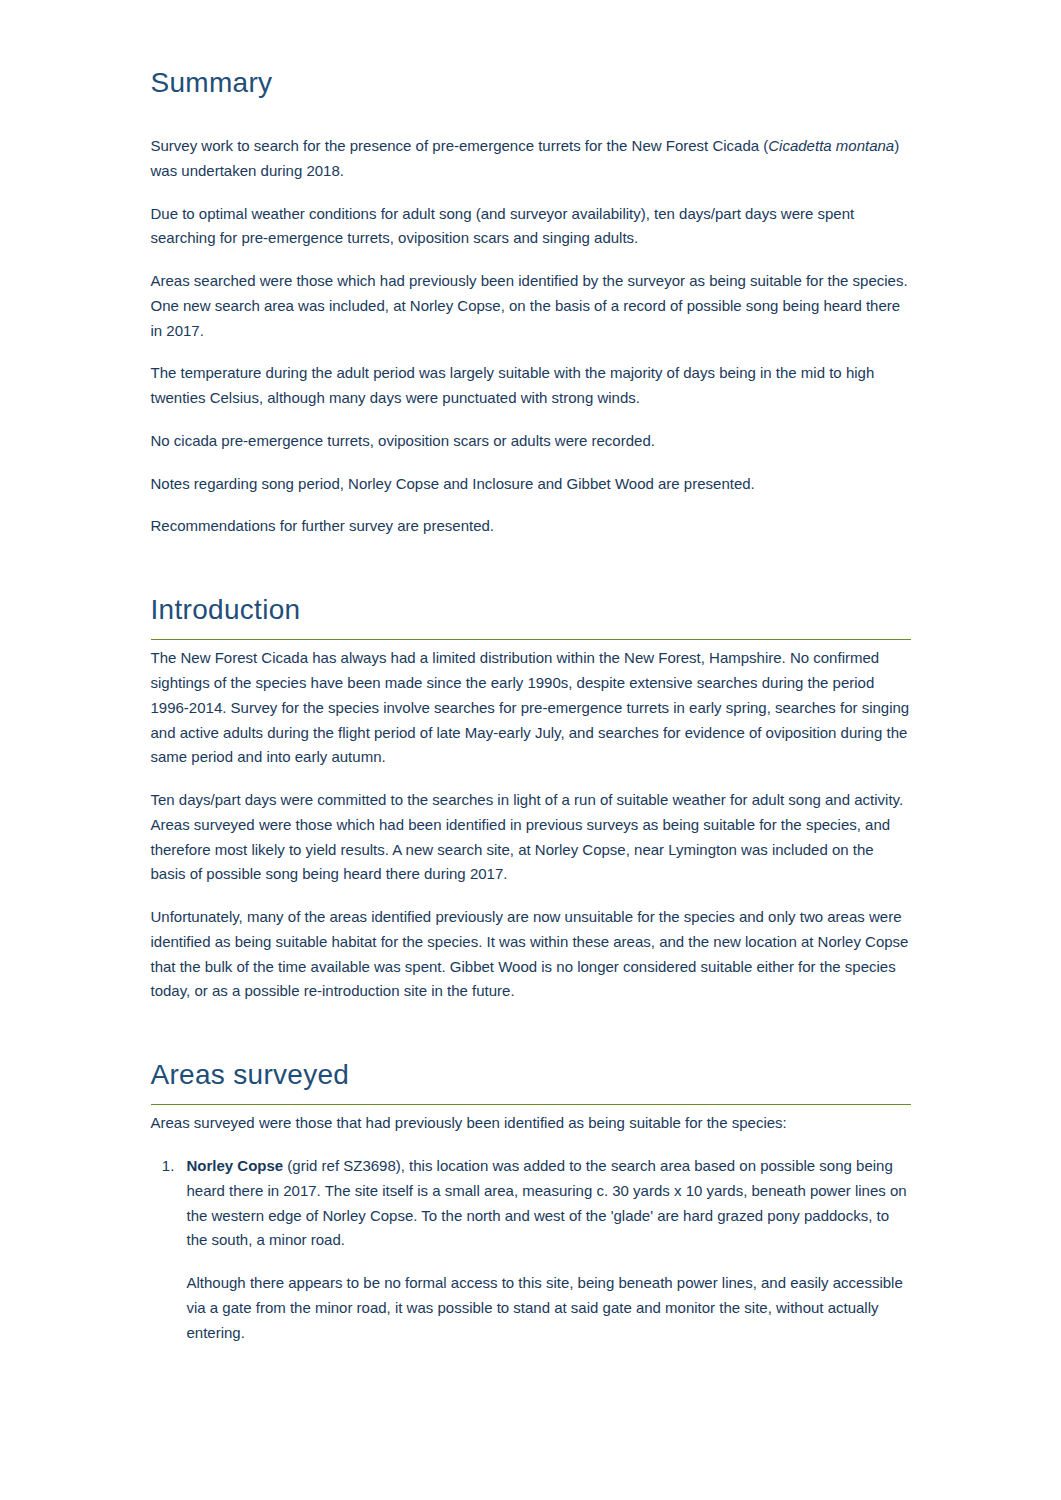Summary
Survey work to search for the presence of pre-emergence turrets for the New Forest Cicada (Cicadetta montana) was undertaken during 2018.
Due to optimal weather conditions for adult song (and surveyor availability), ten days/part days were spent searching for pre-emergence turrets, oviposition scars and singing adults.
Areas searched were those which had previously been identified by the surveyor as being suitable for the species. One new search area was included, at Norley Copse, on the basis of a record of possible song being heard there in 2017.
The temperature during the adult period was largely suitable with the majority of days being in the mid to high twenties Celsius, although many days were punctuated with strong winds.
No cicada pre-emergence turrets, oviposition scars or adults were recorded.
Notes regarding song period, Norley Copse and Inclosure and Gibbet Wood are presented.
Recommendations for further survey are presented.
Introduction
The New Forest Cicada has always had a limited distribution within the New Forest, Hampshire. No confirmed sightings of the species have been made since the early 1990s, despite extensive searches during the period 1996-2014. Survey for the species involve searches for pre-emergence turrets in early spring, searches for singing and active adults during the flight period of late May-early July, and searches for evidence of oviposition during the same period and into early autumn.
Ten days/part days were committed to the searches in light of a run of suitable weather for adult song and activity. Areas surveyed were those which had been identified in previous surveys as being suitable for the species, and therefore most likely to yield results. A new search site, at Norley Copse, near Lymington was included on the basis of possible song being heard there during 2017.
Unfortunately, many of the areas identified previously are now unsuitable for the species and only two areas were identified as being suitable habitat for the species. It was within these areas, and the new location at Norley Copse that the bulk of the time available was spent. Gibbet Wood is no longer considered suitable either for the species today, or as a possible re-introduction site in the future.
Areas surveyed
Areas surveyed were those that had previously been identified as being suitable for the species:
Norley Copse (grid ref SZ3698), this location was added to the search area based on possible song being heard there in 2017. The site itself is a small area, measuring c. 30 yards x 10 yards, beneath power lines on the western edge of Norley Copse. To the north and west of the 'glade' are hard grazed pony paddocks, to the south, a minor road.
Although there appears to be no formal access to this site, being beneath power lines, and easily accessible via a gate from the minor road, it was possible to stand at said gate and monitor the site, without actually entering.